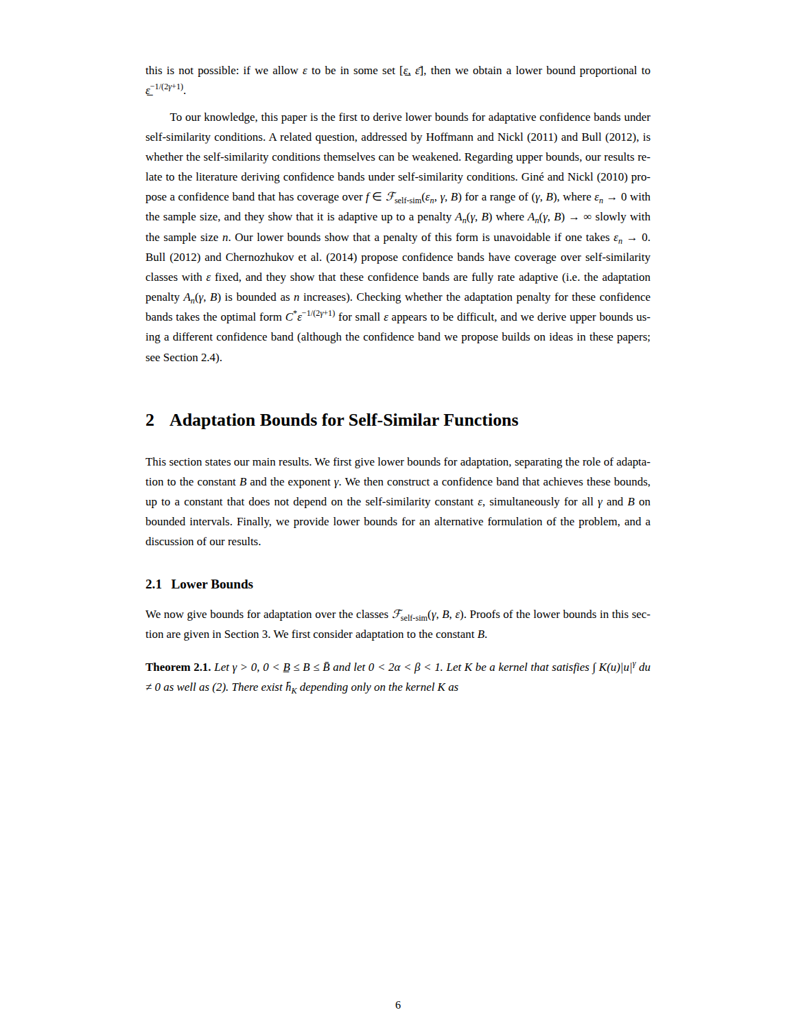this is not possible: if we allow ε to be in some set [ε̲, ε̄], then we obtain a lower bound proportional to ε̲−1/(2γ+1).
To our knowledge, this paper is the first to derive lower bounds for adaptative confidence bands under self-similarity conditions. A related question, addressed by Hoffmann and Nickl (2011) and Bull (2012), is whether the self-similarity conditions themselves can be weakened. Regarding upper bounds, our results relate to the literature deriving confidence bands under self-similarity conditions. Giné and Nickl (2010) propose a confidence band that has coverage over f ∈ ℱself-sim(εn, γ, B) for a range of (γ, B), where εn → 0 with the sample size, and they show that it is adaptive up to a penalty An(γ, B) where An(γ, B) → ∞ slowly with the sample size n. Our lower bounds show that a penalty of this form is unavoidable if one takes εn → 0. Bull (2012) and Chernozhukov et al. (2014) propose confidence bands have coverage over self-similarity classes with ε fixed, and they show that these confidence bands are fully rate adaptive (i.e. the adaptation penalty An(γ, B) is bounded as n increases). Checking whether the adaptation penalty for these confidence bands takes the optimal form C*ε−1/(2γ+1) for small ε appears to be difficult, and we derive upper bounds using a different confidence band (although the confidence band we propose builds on ideas in these papers; see Section 2.4).
2 Adaptation Bounds for Self-Similar Functions
This section states our main results. We first give lower bounds for adaptation, separating the role of adaptation to the constant B and the exponent γ. We then construct a confidence band that achieves these bounds, up to a constant that does not depend on the self-similarity constant ε, simultaneously for all γ and B on bounded intervals. Finally, we provide lower bounds for an alternative formulation of the problem, and a discussion of our results.
2.1 Lower Bounds
We now give bounds for adaptation over the classes ℱself-sim(γ, B, ε). Proofs of the lower bounds in this section are given in Section 3. We first consider adaptation to the constant B.
Theorem 2.1. Let γ > 0, 0 < B̲ ≤ B ≤ B̄ and let 0 < 2α < β < 1. Let K be a kernel that satisfies ∫ K(u)|u|γ du ≠ 0 as well as (2). There exist h̄K depending only on the kernel K as
6